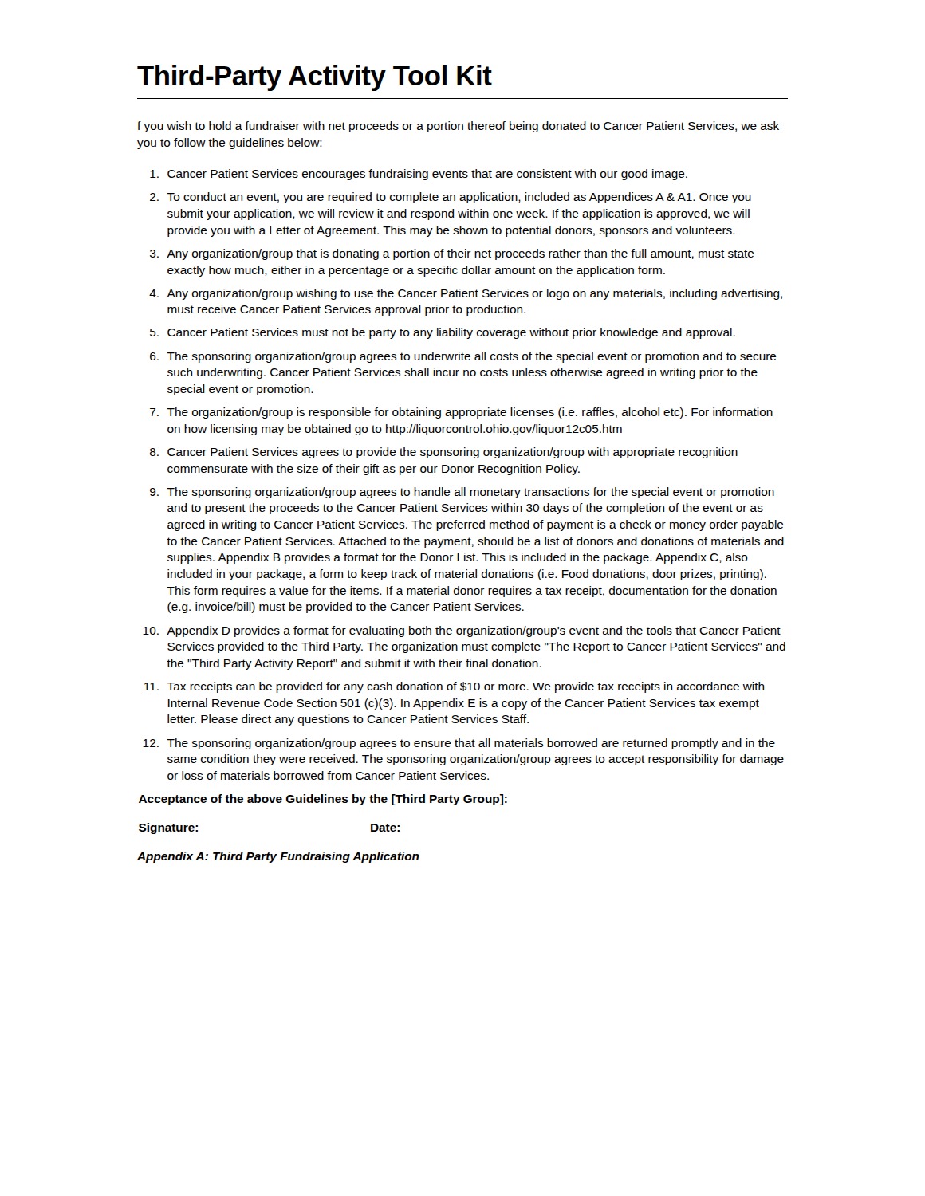Third-Party Activity Tool Kit
f you wish to hold a fundraiser with net proceeds or a portion thereof being donated to Cancer Patient Services, we ask you to follow the guidelines below:
Cancer Patient Services encourages fundraising events that are consistent with our good image.
To conduct an event, you are required to complete an application, included as Appendices A & A1. Once you submit your application, we will review it and respond within one week. If the application is approved, we will provide you with a Letter of Agreement. This may be shown to potential donors, sponsors and volunteers.
Any organization/group that is donating a portion of their net proceeds rather than the full amount, must state exactly how much, either in a percentage or a specific dollar amount on the application form.
Any organization/group wishing to use the Cancer Patient Services or logo on any materials, including advertising, must receive Cancer Patient Services approval prior to production.
Cancer Patient Services must not be party to any liability coverage without prior knowledge and approval.
The sponsoring organization/group agrees to underwrite all costs of the special event or promotion and to secure such underwriting. Cancer Patient Services shall incur no costs unless otherwise agreed in writing prior to the special event or promotion.
The organization/group is responsible for obtaining appropriate licenses (i.e. raffles, alcohol etc). For information on how licensing may be obtained go to http://liquorcontrol.ohio.gov/liquor12c05.htm
Cancer Patient Services agrees to provide the sponsoring organization/group with appropriate recognition commensurate with the size of their gift as per our Donor Recognition Policy.
The sponsoring organization/group agrees to handle all monetary transactions for the special event or promotion and to present the proceeds to the Cancer Patient Services within 30 days of the completion of the event or as agreed in writing to Cancer Patient Services. The preferred method of payment is a check or money order payable to the Cancer Patient Services. Attached to the payment, should be a list of donors and donations of materials and supplies. Appendix B provides a format for the Donor List. This is included in the package. Appendix C, also included in your package, a form to keep track of material donations (i.e. Food donations, door prizes, printing). This form requires a value for the items. If a material donor requires a tax receipt, documentation for the donation (e.g. invoice/bill) must be provided to the Cancer Patient Services.
Appendix D provides a format for evaluating both the organization/group's event and the tools that Cancer Patient Services provided to the Third Party. The organization must complete "The Report to Cancer Patient Services" and the "Third Party Activity Report" and submit it with their final donation.
Tax receipts can be provided for any cash donation of $10 or more. We provide tax receipts in accordance with Internal Revenue Code Section 501 (c)(3). In Appendix E is a copy of the Cancer Patient Services tax exempt letter. Please direct any questions to Cancer Patient Services Staff.
The sponsoring organization/group agrees to ensure that all materials borrowed are returned promptly and in the same condition they were received. The sponsoring organization/group agrees to accept responsibility for damage or loss of materials borrowed from Cancer Patient Services.
Acceptance of the above Guidelines by the [Third Party Group]:
Signature:Date:
Appendix A: Third Party Fundraising Application